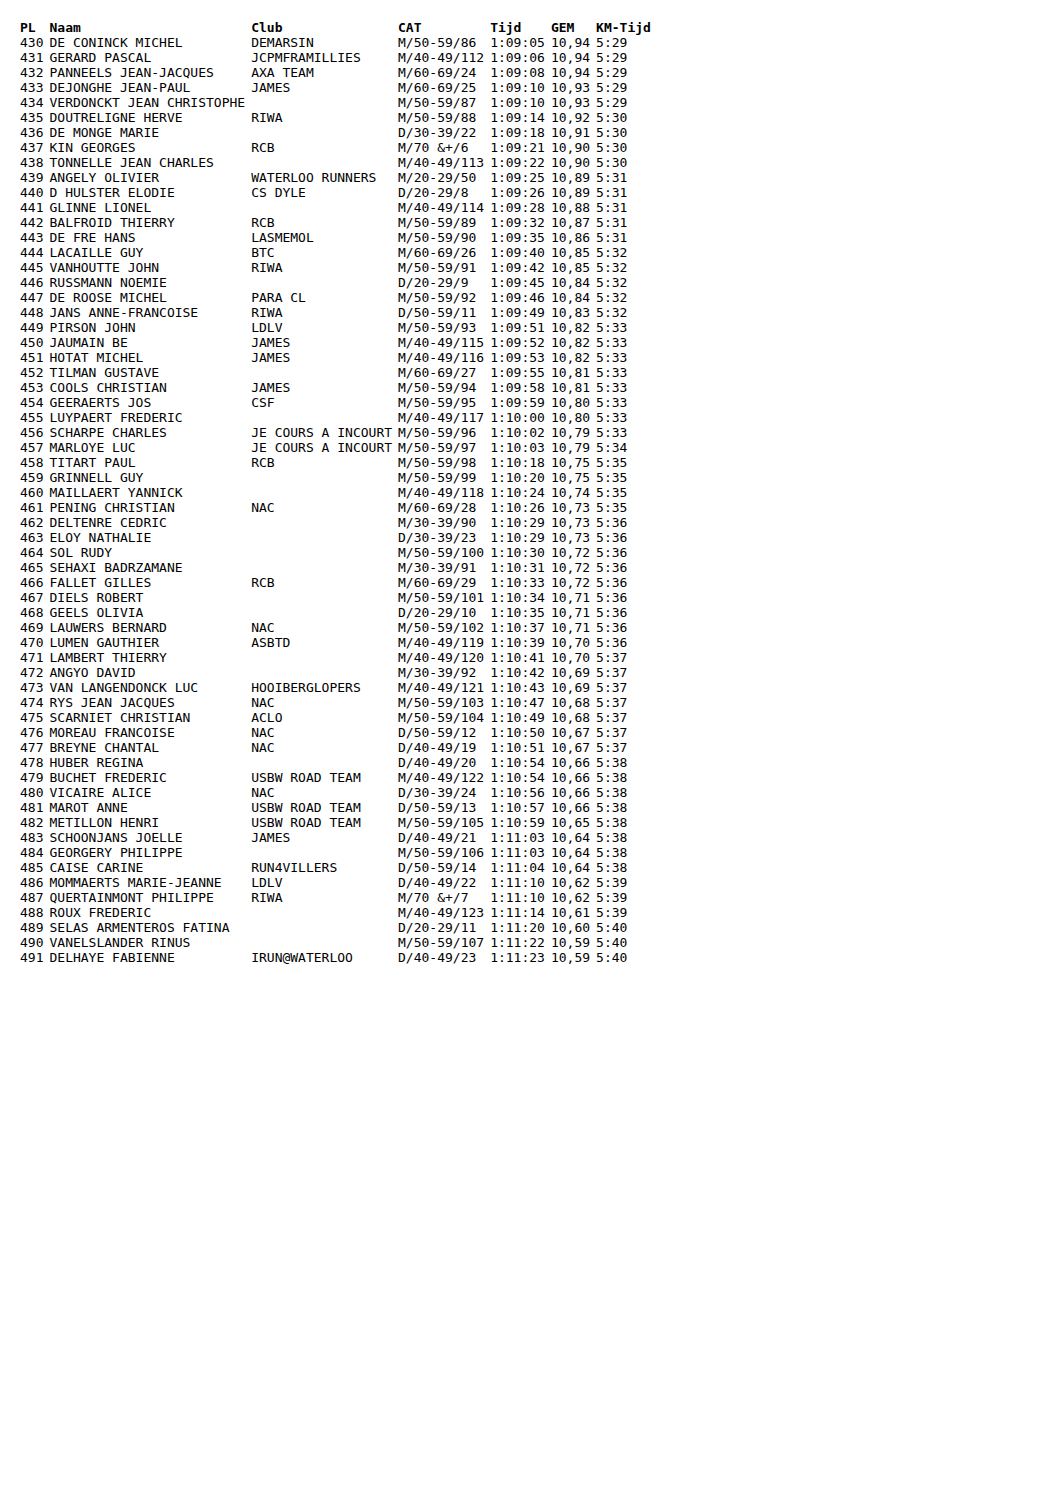| PL | Naam | Club | CAT | Tijd | GEM | KM-Tijd |
| --- | --- | --- | --- | --- | --- | --- |
| 430 | DE CONINCK MICHEL | DEMARSIN | M/50-59/86 | 1:09:05 | 10,94 | 5:29 |
| 431 | GERARD PASCAL | JCPMFRAMILLIES | M/40-49/112 | 1:09:06 | 10,94 | 5:29 |
| 432 | PANNEELS JEAN-JACQUES | AXA TEAM | M/60-69/24 | 1:09:08 | 10,94 | 5:29 |
| 433 | DEJONGHE JEAN-PAUL | JAMES | M/60-69/25 | 1:09:10 | 10,93 | 5:29 |
| 434 | VERDONCKT JEAN CHRISTOPHE | | M/50-59/87 | 1:09:10 | 10,93 | 5:29 |
| 435 | DOUTRELIGNE HERVE | RIWA | M/50-59/88 | 1:09:14 | 10,92 | 5:30 |
| 436 | DE MONGE MARIE | | D/30-39/22 | 1:09:18 | 10,91 | 5:30 |
| 437 | KIN GEORGES | RCB | M/70 &+/6 | 1:09:21 | 10,90 | 5:30 |
| 438 | TONNELLE JEAN CHARLES | | M/40-49/113 | 1:09:22 | 10,90 | 5:30 |
| 439 | ANGELY OLIVIER | WATERLOO RUNNERS | M/20-29/50 | 1:09:25 | 10,89 | 5:31 |
| 440 | D HULSTER ELODIE | CS DYLE | D/20-29/8 | 1:09:26 | 10,89 | 5:31 |
| 441 | GLINNE LIONEL | | M/40-49/114 | 1:09:28 | 10,88 | 5:31 |
| 442 | BALFROID THIERRY | RCB | M/50-59/89 | 1:09:32 | 10,87 | 5:31 |
| 443 | DE FRE HANS | LASMEMOL | M/50-59/90 | 1:09:35 | 10,86 | 5:31 |
| 444 | LACAILLE GUY | BTC | M/60-69/26 | 1:09:40 | 10,85 | 5:32 |
| 445 | VANHOUTTE JOHN | RIWA | M/50-59/91 | 1:09:42 | 10,85 | 5:32 |
| 446 | RUSSMANN NOEMIE | | D/20-29/9 | 1:09:45 | 10,84 | 5:32 |
| 447 | DE ROOSE MICHEL | PARA CL | M/50-59/92 | 1:09:46 | 10,84 | 5:32 |
| 448 | JANS ANNE-FRANCOISE | RIWA | D/50-59/11 | 1:09:49 | 10,83 | 5:32 |
| 449 | PIRSON JOHN | LDLV | M/50-59/93 | 1:09:51 | 10,82 | 5:33 |
| 450 | JAUMAIN BE | JAMES | M/40-49/115 | 1:09:52 | 10,82 | 5:33 |
| 451 | HOTAT MICHEL | JAMES | M/40-49/116 | 1:09:53 | 10,82 | 5:33 |
| 452 | TILMAN GUSTAVE | | M/60-69/27 | 1:09:55 | 10,81 | 5:33 |
| 453 | COOLS CHRISTIAN | JAMES | M/50-59/94 | 1:09:58 | 10,81 | 5:33 |
| 454 | GEERAERTS JOS | CSF | M/50-59/95 | 1:09:59 | 10,80 | 5:33 |
| 455 | LUYPAERT FREDERIC | | M/40-49/117 | 1:10:00 | 10,80 | 5:33 |
| 456 | SCHARPE CHARLES | JE COURS A INCOURT | M/50-59/96 | 1:10:02 | 10,79 | 5:33 |
| 457 | MARLOYE LUC | JE COURS A INCOURT | M/50-59/97 | 1:10:03 | 10,79 | 5:34 |
| 458 | TITART PAUL | RCB | M/50-59/98 | 1:10:18 | 10,75 | 5:35 |
| 459 | GRINNELL GUY | | M/50-59/99 | 1:10:20 | 10,75 | 5:35 |
| 460 | MAILLAERT YANNICK | | M/40-49/118 | 1:10:24 | 10,74 | 5:35 |
| 461 | PENING CHRISTIAN | NAC | M/60-69/28 | 1:10:26 | 10,73 | 5:35 |
| 462 | DELTENRE CEDRIC | | M/30-39/90 | 1:10:29 | 10,73 | 5:36 |
| 463 | ELOY NATHALIE | | D/30-39/23 | 1:10:29 | 10,73 | 5:36 |
| 464 | SOL RUDY | | M/50-59/100 | 1:10:30 | 10,72 | 5:36 |
| 465 | SEHAXI BADRZAMANE | | M/30-39/91 | 1:10:31 | 10,72 | 5:36 |
| 466 | FALLET GILLES | RCB | M/60-69/29 | 1:10:33 | 10,72 | 5:36 |
| 467 | DIELS ROBERT | | M/50-59/101 | 1:10:34 | 10,71 | 5:36 |
| 468 | GEELS OLIVIA | | D/20-29/10 | 1:10:35 | 10,71 | 5:36 |
| 469 | LAUWERS BERNARD | NAC | M/50-59/102 | 1:10:37 | 10,71 | 5:36 |
| 470 | LUMEN GAUTHIER | ASBTD | M/40-49/119 | 1:10:39 | 10,70 | 5:36 |
| 471 | LAMBERT THIERRY | | M/40-49/120 | 1:10:41 | 10,70 | 5:37 |
| 472 | ANGYO DAVID | | M/30-39/92 | 1:10:42 | 10,69 | 5:37 |
| 473 | VAN LANGENDONCK LUC | HOOIBERGLOPERS | M/40-49/121 | 1:10:43 | 10,69 | 5:37 |
| 474 | RYS JEAN JACQUES | NAC | M/50-59/103 | 1:10:47 | 10,68 | 5:37 |
| 475 | SCARNIET CHRISTIAN | ACLO | M/50-59/104 | 1:10:49 | 10,68 | 5:37 |
| 476 | MOREAU FRANCOISE | NAC | D/50-59/12 | 1:10:50 | 10,67 | 5:37 |
| 477 | BREYNE CHANTAL | NAC | D/40-49/19 | 1:10:51 | 10,67 | 5:37 |
| 478 | HUBER REGINA | | D/40-49/20 | 1:10:54 | 10,66 | 5:38 |
| 479 | BUCHET FREDERIC | USBW ROAD TEAM | M/40-49/122 | 1:10:54 | 10,66 | 5:38 |
| 480 | VICAIRE ALICE | NAC | D/30-39/24 | 1:10:56 | 10,66 | 5:38 |
| 481 | MAROT ANNE | USBW ROAD TEAM | D/50-59/13 | 1:10:57 | 10,66 | 5:38 |
| 482 | METILLON HENRI | USBW ROAD TEAM | M/50-59/105 | 1:10:59 | 10,65 | 5:38 |
| 483 | SCHOONJANS JOELLE | JAMES | D/40-49/21 | 1:11:03 | 10,64 | 5:38 |
| 484 | GEORGERY PHILIPPE | | M/50-59/106 | 1:11:03 | 10,64 | 5:38 |
| 485 | CAISE CARINE | RUN4VILLERS | D/50-59/14 | 1:11:04 | 10,64 | 5:38 |
| 486 | MOMMAERTS MARIE-JEANNE | LDLV | D/40-49/22 | 1:11:10 | 10,62 | 5:39 |
| 487 | QUERTAINMONT PHILIPPE | RIWA | M/70 &+/7 | 1:11:10 | 10,62 | 5:39 |
| 488 | ROUX FREDERIC | | M/40-49/123 | 1:11:14 | 10,61 | 5:39 |
| 489 | SELAS ARMENTEROS FATINA | | D/20-29/11 | 1:11:20 | 10,60 | 5:40 |
| 490 | VANELSLANDER RINUS | | M/50-59/107 | 1:11:22 | 10,59 | 5:40 |
| 491 | DELHAYE FABIENNE | IRUN@WATERLOO | D/40-49/23 | 1:11:23 | 10,59 | 5:40 |